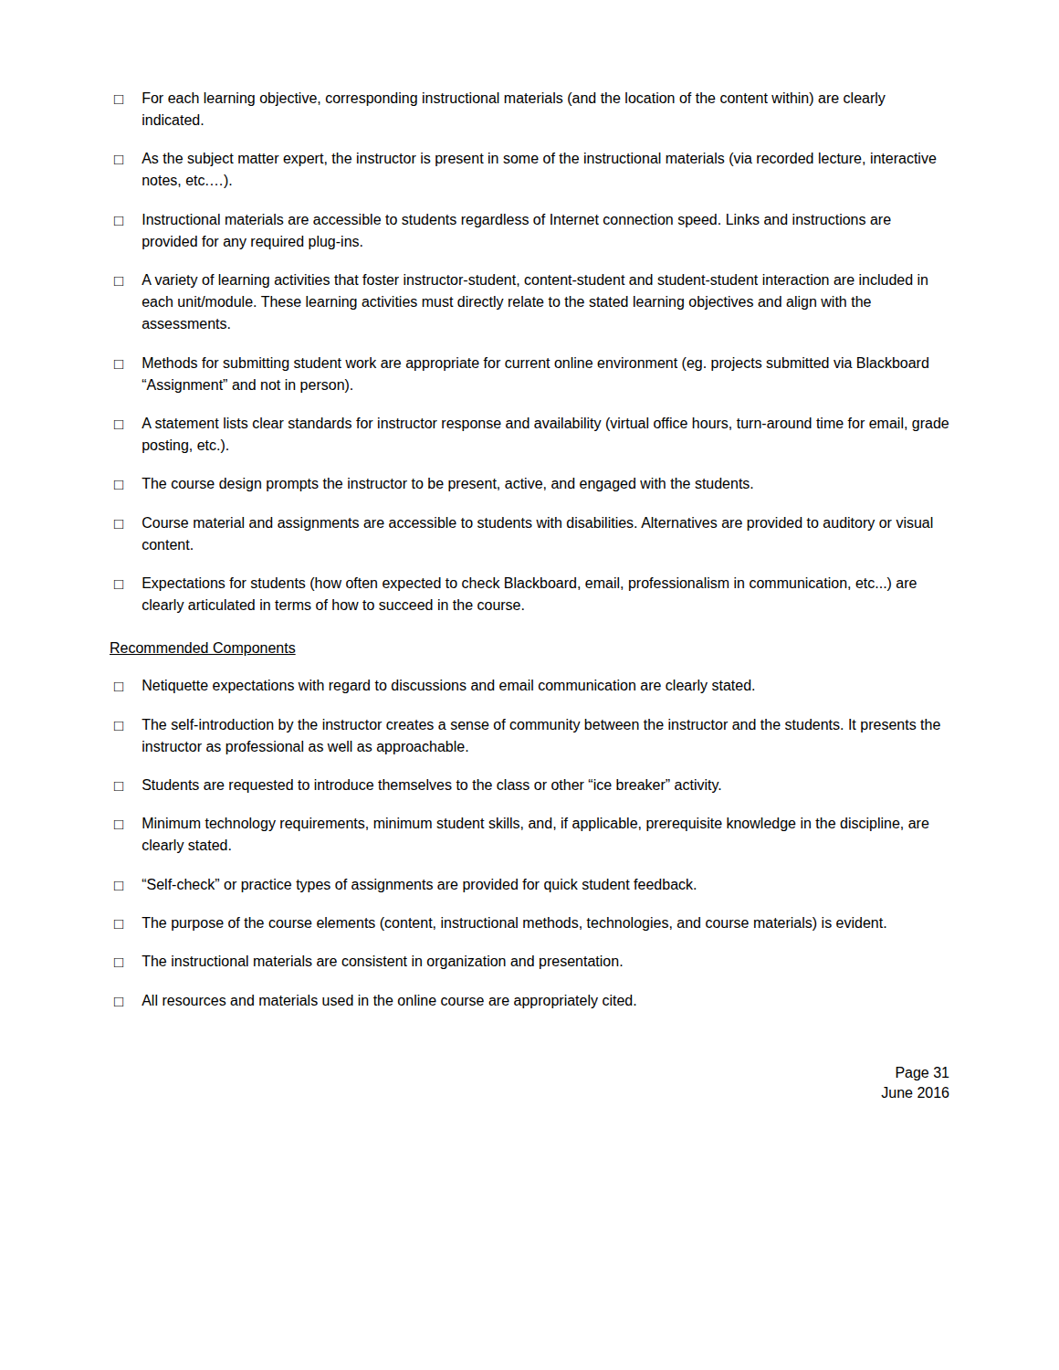For each learning objective, corresponding instructional materials (and the location of the content within) are clearly indicated.
As the subject matter expert, the instructor is present in some of the instructional materials (via recorded lecture, interactive notes, etc.…).
Instructional materials are accessible to students regardless of Internet connection speed. Links and instructions are provided for any required plug-ins.
A variety of learning activities that foster instructor-student, content-student and student-student interaction are included in each unit/module. These learning activities must directly relate to the stated learning objectives and align with the assessments.
Methods for submitting student work are appropriate for current online environment (eg. projects submitted via Blackboard “Assignment” and not in person).
A statement lists clear standards for instructor response and availability (virtual office hours, turn-around time for email, grade posting, etc.).
The course design prompts the instructor to be present, active, and engaged with the students.
Course material and assignments are accessible to students with disabilities. Alternatives are provided to auditory or visual content.
Expectations for students (how often expected to check Blackboard, email, professionalism in communication, etc...) are clearly articulated in terms of how to succeed in the course.
Recommended Components
Netiquette expectations with regard to discussions and email communication are clearly stated.
The self-introduction by the instructor creates a sense of community between the instructor and the students. It presents the instructor as professional as well as approachable.
Students are requested to introduce themselves to the class or other “ice breaker” activity.
Minimum technology requirements, minimum student skills, and, if applicable, prerequisite knowledge in the discipline, are clearly stated.
“Self-check” or practice types of assignments are provided for quick student feedback.
The purpose of the course elements (content, instructional methods, technologies, and course materials) is evident.
The instructional materials are consistent in organization and presentation.
All resources and materials used in the online course are appropriately cited.
Page 31
June 2016